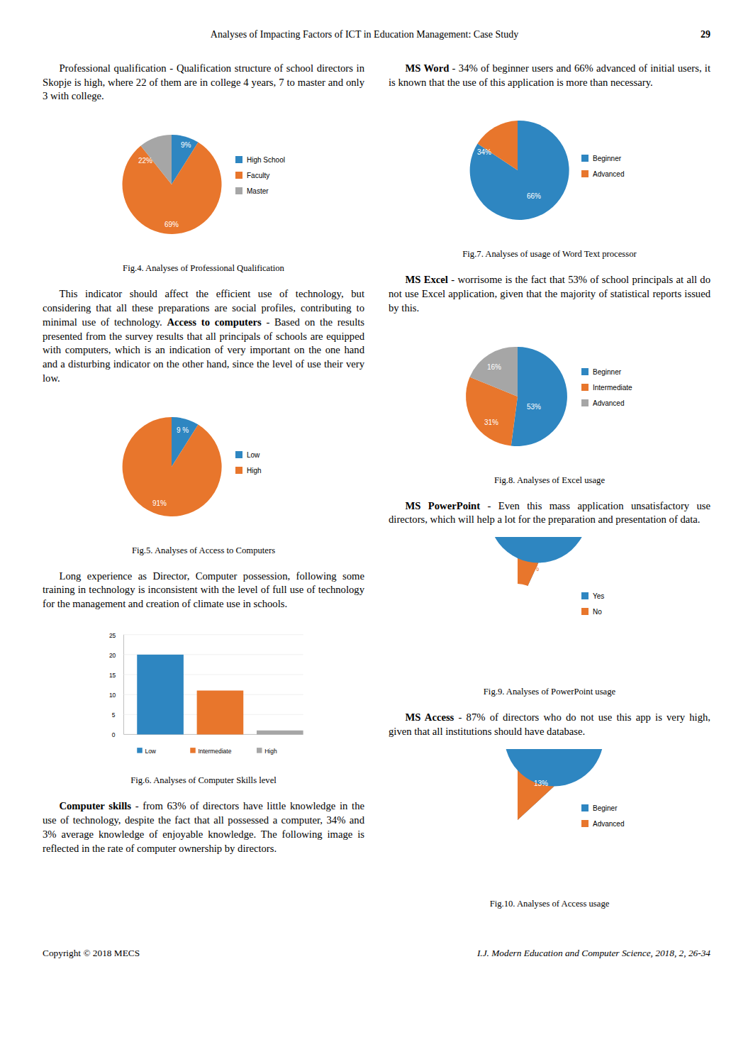Analyses of Impacting Factors of ICT in Education Management: Case Study
29
Professional qualification - Qualification structure of school directors in Skopje is high, where 22 of them are in college 4 years, 7 to master and only 3 with college.
9% 69% 22% High School Faculty Master
Fig.4. Analyses of Professional Qualification
This indicator should affect the efficient use of technology, but considering that all these preparations are social profiles, contributing to minimal use of technology. Access to computers - Based on the results presented from the survey results that all principals of schools are equipped with computers, which is an indication of very important on the one hand and a disturbing indicator on the other hand, since the level of use their very low.
9 % 91% Low High
Fig.5. Analyses of Access to Computers
Long experience as Director, Computer possession, following some training in technology is inconsistent with the level of full use of technology for the management and creation of climate use in schools.
0 5 10 15 20 25 Low Intermediate High
Fig.6. Analyses of Computer Skills level
Computer skills - from 63% of directors have little knowledge in the use of technology, despite the fact that all possessed a computer, 34% and 3% average knowledge of enjoyable knowledge. The following image is reflected in the rate of computer ownership by directors.
MS Word - 34% of beginner users and 66% advanced of initial users, it is known that the use of this application is more than necessary.
66% 34% Beginner Advanced
Fig.7. Analyses of usage of Word Text processor
MS Excel - worrisome is the fact that 53% of school principals at all do not use Excel application, given that the majority of statistical reports issued by this.
53% 31% 16% Beginner Intermediate Advanced
Fig.8. Analyses of Excel usage
MS PowerPoint - Even this mass application unsatisfactory use directors, which will help a lot for the preparation and presentation of data.
7 % 93 % Yes No
Fig.9. Analyses of PowerPoint usage
MS Access - 87% of directors who do not use this app is very high, given that all institutions should have database.
13% 87% Beginer Advanced
Fig.10. Analyses of Access usage
Copyright © 2018 MECS
I.J. Modern Education and Computer Science, 2018, 2, 26-34